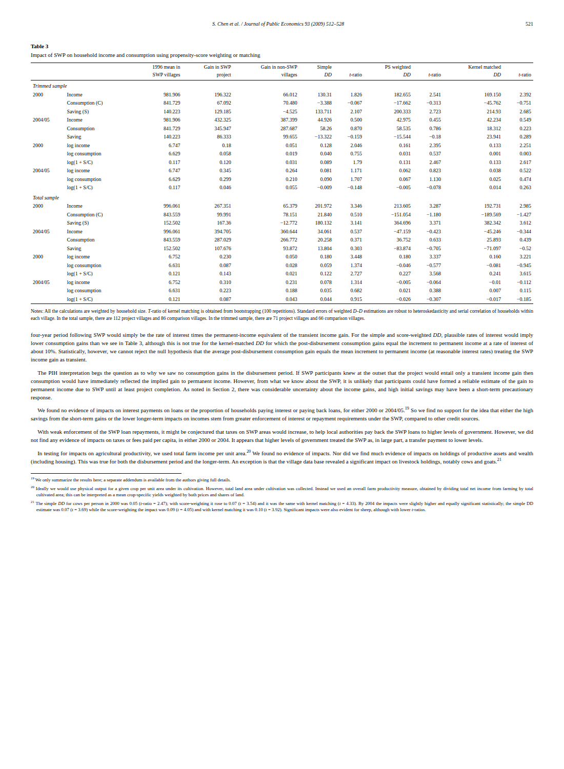521 S. Chen et al. / Journal of Public Economics 93 (2009) 512–528
Table 3
Impact of SWP on household income and consumption using propensity-score weighting or matching
| | 1996 mean in SWP villages | Gain in SWP project | Gain in non-SWP villages | Simple DD | t -ratio | PS weighted DD | t -ratio | Kernel matched DD | t -ratio |
| --- | --- | --- | --- | --- | --- | --- | --- | --- | --- |
| Trimmed sample |
| 2000 | Income | 981.906 | 196.322 | 66.012 | 130.31 | 1.826 | 182.655 | 2.541 | 169.150 | 2.392 |
| | Consumption (C) | 841.729 | 67.092 | 70.480 | −3.388 | −0.067 | −17.662 | −0.313 | −45.762 | −0.751 |
| | Saving (S) | 140.223 | 129.185 | −4.525 | 133.711 | 2.107 | 200.333 | 2.723 | 214.93 | 2.685 |
| 2004/05 | Income | 981.906 | 432.325 | 387.399 | 44.926 | 0.500 | 42.975 | 0.455 | 42.234 | 0.549 |
| | Consumption | 841.729 | 345.947 | 287.687 | 58.26 | 0.870 | 58.535 | 0.786 | 18.312 | 0.223 |
| | Saving | 140.223 | 86.333 | 99.655 | −13.322 | −0.159 | −15.544 | −0.18 | 23.941 | 0.289 |
| 2000 | log income | 6.747 | 0.18 | 0.051 | 0.128 | 2.046 | 0.161 | 2.395 | 0.133 | 2.251 |
| | log consumption | 6.629 | 0.058 | 0.019 | 0.040 | 0.755 | 0.031 | 0.537 | 0.001 | 0.003 |
| | log(1 + S/C) | 0.117 | 0.120 | 0.031 | 0.089 | 1.79 | 0.131 | 2.467 | 0.133 | 2.617 |
| 2004/05 | log income | 6.747 | 0.345 | 0.264 | 0.081 | 1.171 | 0.062 | 0.823 | 0.038 | 0.522 |
| | log consumption | 6.629 | 0.299 | 0.210 | 0.090 | 1.707 | 0.067 | 1.130 | 0.025 | 0.474 |
| | log(1 + S/C) | 0.117 | 0.046 | 0.055 | −0.009 | −0.148 | −0.005 | −0.078 | 0.014 | 0.263 |
| Total sample |
| 2000 | Income | 996.061 | 267.351 | 65.379 | 201.972 | 3.346 | 213.605 | 3.287 | 192.731 | 2.985 |
| | Consumption (C) | 843.559 | 99.991 | 78.151 | 21.840 | 0.510 | −151.054 | −1.180 | −189.569 | −1.427 |
| | Saving (S) | 152.502 | 167.36 | −12.772 | 180.132 | 3.141 | 364.696 | 3.371 | 382.342 | 3.612 |
| 2004/05 | Income | 996.061 | 394.705 | 360.644 | 34.061 | 0.537 | −47.159 | −0.423 | −45.246 | −0.344 |
| | Consumption | 843.559 | 287.029 | 266.772 | 20.258 | 0.371 | 36.752 | 0.633 | 25.893 | 0.439 |
| | Saving | 152.502 | 107.676 | 93.872 | 13.804 | 0.303 | −83.874 | −0.705 | −71.097 | −0.52 |
| 2000 | log income | 6.752 | 0.230 | 0.050 | 0.180 | 3.448 | 0.180 | 3.337 | 0.160 | 3.221 |
| | log consumption | 6.631 | 0.087 | 0.028 | 0.059 | 1.374 | −0.046 | −0.577 | −0.081 | −0.945 |
| | log(1 + S/C) | 0.121 | 0.143 | 0.021 | 0.122 | 2.727 | 0.227 | 3.568 | 0.241 | 3.615 |
| 2004/05 | log income | 6.752 | 0.310 | 0.231 | 0.078 | 1.314 | −0.005 | −0.064 | −0.01 | −0.112 |
| | log consumption | 6.631 | 0.223 | 0.188 | 0.035 | 0.682 | 0.021 | 0.388 | 0.007 | 0.115 |
| | log(1 + S/C) | 0.121 | 0.087 | 0.043 | 0.044 | 0.915 | −0.026 | −0.307 | −0.017 | −0.185 |
Notes: All the calculations are weighted by household size. T-ratio of kernel matching is obtained from bootstrapping (100 repetitions). Standard errors of weighted D–D estimations are robust to heteroskedasticity and serial correlation of households within each village. In the total sample, there are 112 project villages and 86 comparison villages. In the trimmed sample, there are 71 project villages and 66 comparison villages.
four-year period following SWP would simply be the rate of interest times the permanent-income equivalent of the transient income gain. For the simple and score-weighted DD, plausible rates of interest would imply lower consumption gains than we see in Table 3, although this is not true for the kernel-matched DD for which the post-disbursement consumption gains equal the increment to permanent income at a rate of interest of about 10%. Statistically, however, we cannot reject the null hypothesis that the average post-disbursement consumption gain equals the mean increment to permanent income (at reasonable interest rates) treating the SWP income gain as transient.
The PIH interpretation begs the question as to why we saw no consumption gains in the disbursement period. If SWP participants knew at the outset that the project would entail only a transient income gain then consumption would have immediately reflected the implied gain to permanent income. However, from what we know about the SWP, it is unlikely that participants could have formed a reliable estimate of the gain to permanent income due to SWP until at least project completion. As noted in Section 2, there was considerable uncertainty about the income gains, and high initial savings may have been a short-term precautionary response.
We found no evidence of impacts on interest payments on loans or the proportion of households paying interest or paying back loans, for either 2000 or 2004/05.19 So we find no support for the idea that either the high savings from the short-term gains or the lower longer-term impacts on incomes stem from greater enforcement of interest or repayment requirements under the SWP, compared to other credit sources.
With weak enforcement of the SWP loan repayments, it might be conjectured that taxes on SWP areas would increase, to help local authorities pay back the SWP loans to higher levels of government. However, we did not find any evidence of impacts on taxes or fees paid per capita, in either 2000 or 2004. It appears that higher levels of government treated the SWP as, in large part, a transfer payment to lower levels.
In testing for impacts on agricultural productivity, we used total farm income per unit area.20 We found no evidence of impacts. Nor did we find much evidence of impacts on holdings of productive assets and wealth (including housing). This was true for both the disbursement period and the longer-term. An exception is that the village data base revealed a significant impact on livestock holdings, notably cows and goats.21
19 We only summarize the results here; a separate addendum is available from the authors giving full details.
20 Ideally we would use physical output for a given crop per unit area under its cultivation. However, total land area under cultivation was collected. Instead we used an overall farm productivity measure, obtained by dividing total net income from farming by total cultivated area; this can be interpreted as a mean crop-specific yields weighted by both prices and shares of land.
21 The simple DD for cows per person in 2000 was 0.05 (t-ratio = 2.47); with score-weighting it rose to 0.07 (t = 3.54) and it was the same with kernel matching (t = 4.33). By 2004 the impacts were slightly higher and equally significant statistically; the simple DD estimate was 0.07 (t = 3.69) while the score-weighting the impact was 0.09 (t = 4.05) and with kernel matching it was 0.10 (t = 3.92). Significant impacts were also evident for sheep, although with lower t-ratios.